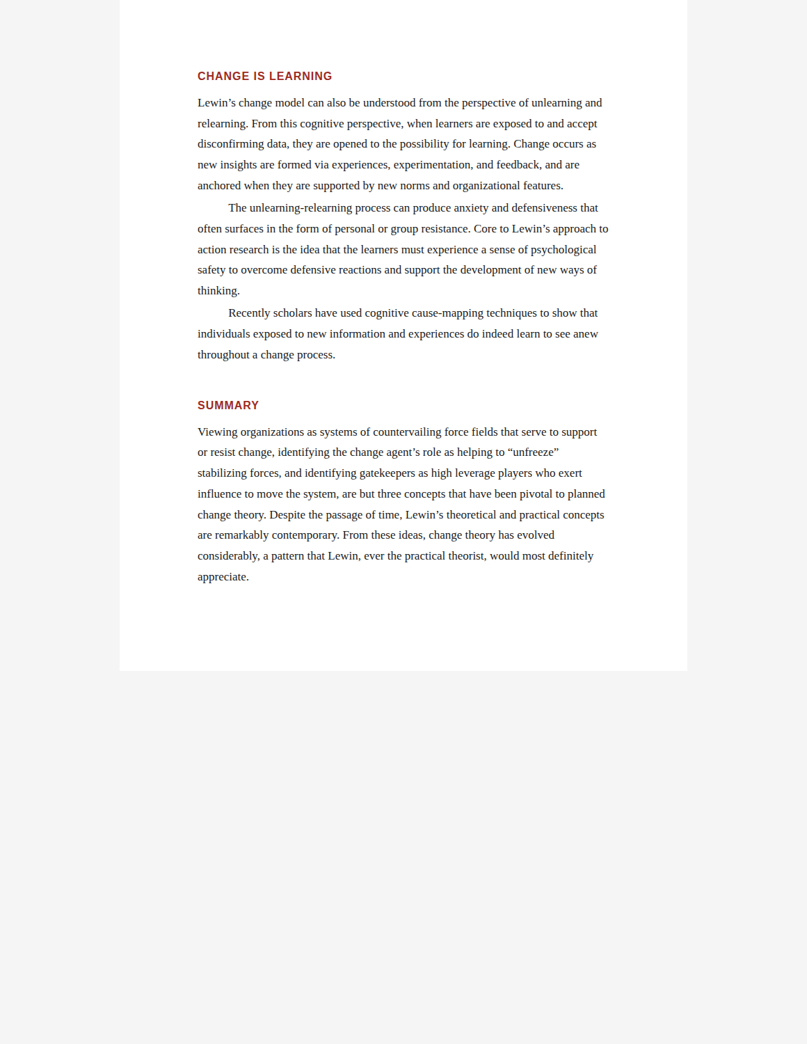Change Is Learning
Lewin’s change model can also be understood from the perspective of unlearning and relearning. From this cognitive perspective, when learners are exposed to and accept disconfirming data, they are opened to the possibility for learning. Change occurs as new insights are formed via experiences, experimentation, and feedback, and are anchored when they are supported by new norms and organizational features.
The unlearning-relearning process can produce anxiety and defensiveness that often surfaces in the form of personal or group resistance. Core to Lewin’s approach to action research is the idea that the learners must experience a sense of psychological safety to overcome defensive reactions and support the development of new ways of thinking.
Recently scholars have used cognitive cause-mapping techniques to show that individuals exposed to new information and experiences do indeed learn to see anew throughout a change process.
Summary
Viewing organizations as systems of countervailing force fields that serve to support or resist change, identifying the change agent’s role as helping to “unfreeze” stabilizing forces, and identifying gatekeepers as high leverage players who exert influence to move the system, are but three concepts that have been pivotal to planned change theory. Despite the passage of time, Lewin’s theoretical and practical concepts are remarkably contemporary. From these ideas, change theory has evolved considerably, a pattern that Lewin, ever the practical theorist, would most definitely appreciate.